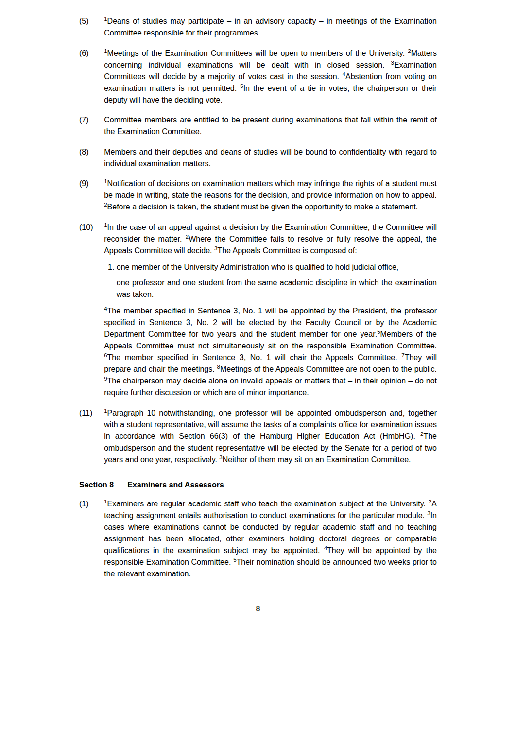(5) 1Deans of studies may participate – in an advisory capacity – in meetings of the Examination Committee responsible for their programmes.
(6) 1Meetings of the Examination Committees will be open to members of the University. 2Matters concerning individual examinations will be dealt with in closed session. 3Examination Committees will decide by a majority of votes cast in the session. 4Abstention from voting on examination matters is not permitted. 5In the event of a tie in votes, the chairperson or their deputy will have the deciding vote.
(7) Committee members are entitled to be present during examinations that fall within the remit of the Examination Committee.
(8) Members and their deputies and deans of studies will be bound to confidentiality with regard to individual examination matters.
(9) 1Notification of decisions on examination matters which may infringe the rights of a student must be made in writing, state the reasons for the decision, and provide information on how to appeal. 2Before a decision is taken, the student must be given the opportunity to make a statement.
(10) 1In the case of an appeal against a decision by the Examination Committee, the Committee will reconsider the matter. 2Where the Committee fails to resolve or fully resolve the appeal, the Appeals Committee will decide. 3The Appeals Committee is composed of:
one member of the University Administration who is qualified to hold judicial office,
one professor and one student from the same academic discipline in which the examination was taken.
4The member specified in Sentence 3, No. 1 will be appointed by the President, the professor specified in Sentence 3, No. 2 will be elected by the Faculty Council or by the Academic Department Committee for two years and the student member for one year.5Members of the Appeals Committee must not simultaneously sit on the responsible Examination Committee. 6The member specified in Sentence 3, No. 1 will chair the Appeals Committee. 7They will prepare and chair the meetings. 8Meetings of the Appeals Committee are not open to the public. 9The chairperson may decide alone on invalid appeals or matters that – in their opinion – do not require further discussion or which are of minor importance.
(11) 1Paragraph 10 notwithstanding, one professor will be appointed ombudsperson and, together with a student representative, will assume the tasks of a complaints office for examination issues in accordance with Section 66(3) of the Hamburg Higher Education Act (HmbHG). 2The ombudsperson and the student representative will be elected by the Senate for a period of two years and one year, respectively. 3Neither of them may sit on an Examination Committee.
Section 8 Examiners and Assessors
(1) 1Examiners are regular academic staff who teach the examination subject at the University. 2A teaching assignment entails authorisation to conduct examinations for the particular module. 3In cases where examinations cannot be conducted by regular academic staff and no teaching assignment has been allocated, other examiners holding doctoral degrees or comparable qualifications in the examination subject may be appointed. 4They will be appointed by the responsible Examination Committee. 5Their nomination should be announced two weeks prior to the relevant examination.
8